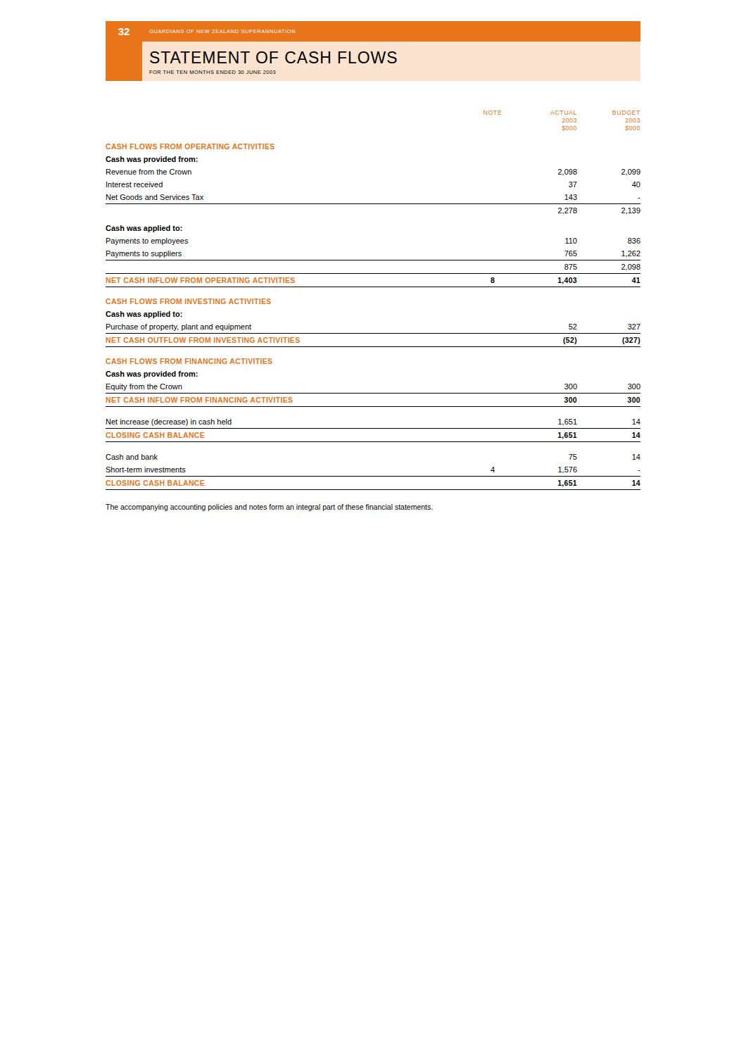32
GUARDIANS OF NEW ZEALAND SUPERANNUATION
STATEMENT OF CASH FLOWS
FOR THE TEN MONTHS ENDED 30 JUNE 2003
| | NOTE | ACTUAL | BUDGET |
| --- | --- | --- | --- |
| | | 2003 | 2003 |
| | | $000 | $000 |
| CASH FLOWS FROM OPERATING ACTIVITIES |
| Cash was provided from: | | | |
| Revenue from the Crown | | 2,098 | 2,099 |
| Interest received | | 37 | 40 |
| Net Goods and Services Tax | | 143 | - |
| | | 2,278 | 2,139 |
| Cash was applied to: | | | |
| Payments to employees | | 110 | 836 |
| Payments to suppliers | | 765 | 1,262 |
| | | 875 | 2,098 |
| NET CASH INFLOW FROM OPERATING ACTIVITIES | 8 | 1,403 | 41 |
| CASH FLOWS FROM INVESTING ACTIVITIES |
| Cash was applied to: | | | |
| Purchase of property, plant and equipment | | 52 | 327 |
| NET CASH OUTFLOW FROM INVESTING ACTIVITIES | | (52) | (327) |
| CASH FLOWS FROM FINANCING ACTIVITIES |
| Cash was provided from: | | | |
| Equity from the Crown | | 300 | 300 |
| NET CASH INFLOW FROM FINANCING ACTIVITIES | | 300 | 300 |
| Net increase (decrease) in cash held | | 1,651 | 14 |
| CLOSING CASH BALANCE | | 1,651 | 14 |
| Cash and bank | | 75 | 14 |
| Short-term investments | 4 | 1,576 | - |
| CLOSING CASH BALANCE | | 1,651 | 14 |
The accompanying accounting policies and notes form an integral part of these financial statements.